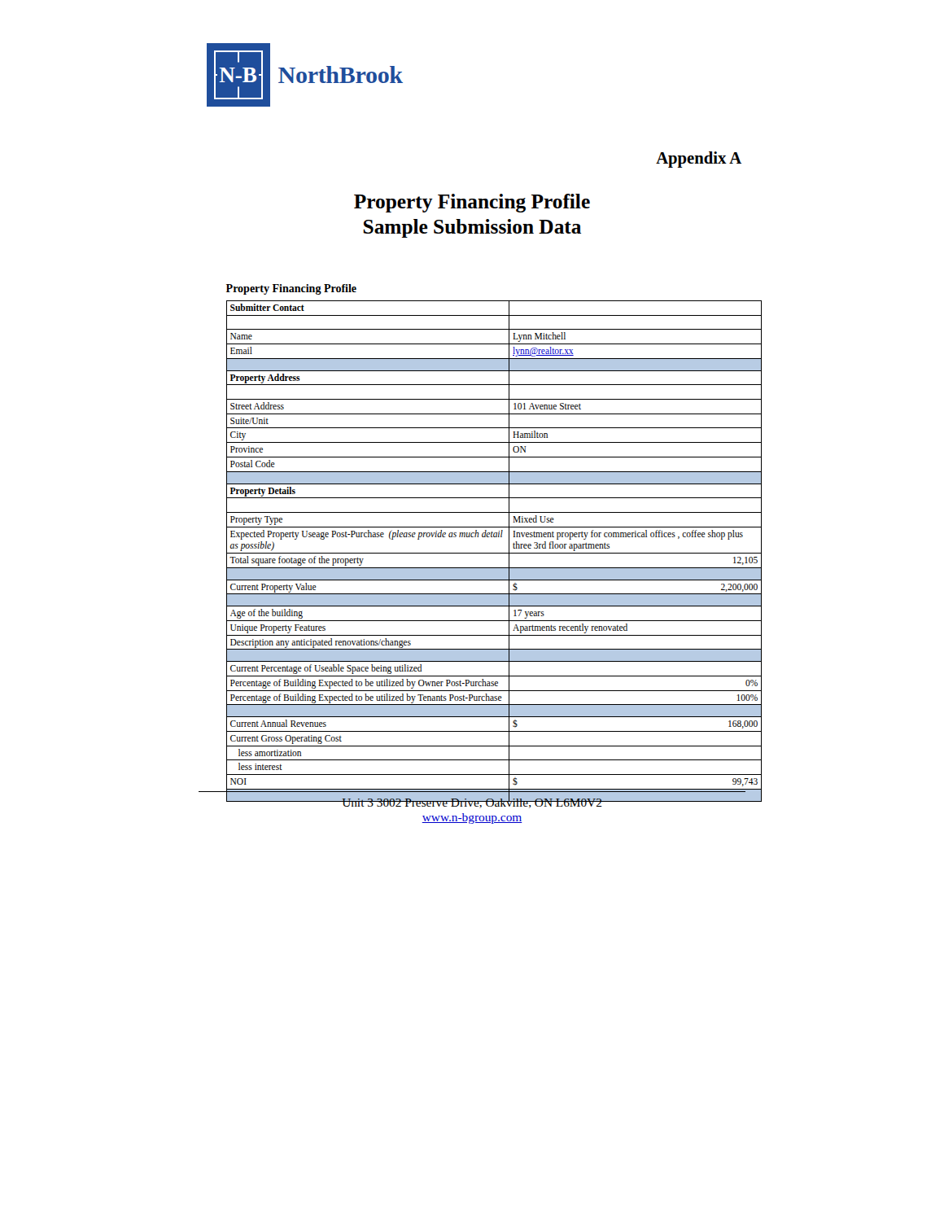N-B
NorthBrook
Appendix A
Property Financing Profile
Sample Submission Data
Property Financing Profile
| Submitter Contact | |
| Name | Lynn Mitchell |
| Email | lynn@realtor.xx |
| Property Address | |
| Street Address | 101 Avenue Street |
| Suite/Unit | |
| City | Hamilton |
| Province | ON |
| Postal Code | |
| Property Details | |
| Property Type | Mixed Use |
| Expected Property Useage Post-Purchase (please provide as much detail as possible) | Investment property for commerical offices , coffee shop plus three 3rd floor apartments |
| Total square footage of the property | 12,105 |
| Current Property Value | $ 2,200,000 |
| Age of the building | 17 years |
| Unique Property Features | Apartments recently renovated |
| Description any anticipated renovations/changes | |
| Current Percentage of Useable Space being utilized | |
| Percentage of Building Expected to be utilized by Owner Post-Purchase | 0% |
| Percentage of Building Expected to be utilized by Tenants Post-Purchase | 100% |
| Current Annual Revenues | $ 168,000 |
| Current Gross Operating Cost | |
| less amortization | |
| less interest | |
| NOI | $ 99,743 |
Unit 3 3002 Preserve Drive, Oakville, ON L6M0V2
www.n-bgroup.com